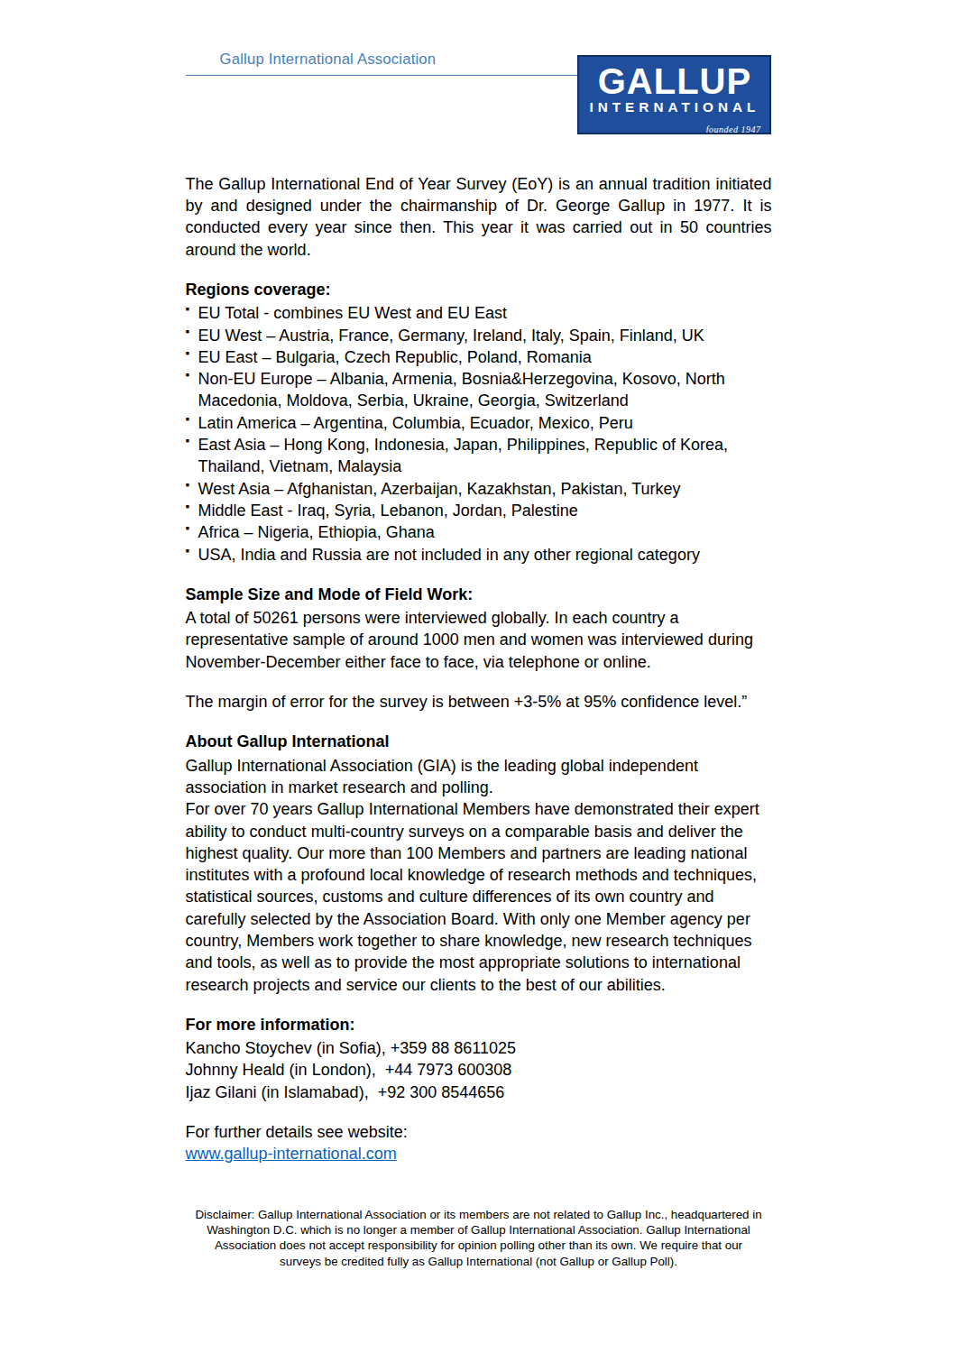Gallup International Association
GALLUP INTERNATIONAL founded 1947
The Gallup International End of Year Survey (EoY) is an annual tradition initiated by and designed under the chairmanship of Dr. George Gallup in 1977. It is conducted every year since then. This year it was carried out in 50 countries around the world.
Regions coverage:
EU Total - combines EU West and EU East
EU West – Austria, France, Germany, Ireland, Italy, Spain, Finland, UK
EU East – Bulgaria, Czech Republic, Poland, Romania
Non-EU Europe – Albania, Armenia, Bosnia&Herzegovina, Kosovo, North Macedonia, Moldova, Serbia, Ukraine, Georgia, Switzerland
Latin America – Argentina, Columbia, Ecuador, Mexico, Peru
East Asia – Hong Kong, Indonesia, Japan, Philippines, Republic of Korea, Thailand, Vietnam, Malaysia
West Asia – Afghanistan, Azerbaijan, Kazakhstan, Pakistan, Turkey
Middle East - Iraq, Syria, Lebanon, Jordan, Palestine
Africa – Nigeria, Ethiopia, Ghana
USA, India and Russia are not included in any other regional category
Sample Size and Mode of Field Work:
A total of 50261 persons were interviewed globally. In each country a representative sample of around 1000 men and women was interviewed during November-December either face to face, via telephone or online.
The margin of error for the survey is between +3-5% at 95% confidence level.”
About Gallup International
Gallup International Association (GIA) is the leading global independent association in market research and polling.
For over 70 years Gallup International Members have demonstrated their expert ability to conduct multi-country surveys on a comparable basis and deliver the highest quality. Our more than 100 Members and partners are leading national institutes with a profound local knowledge of research methods and techniques, statistical sources, customs and culture differences of its own country and carefully selected by the Association Board. With only one Member agency per country, Members work together to share knowledge, new research techniques and tools, as well as to provide the most appropriate solutions to international research projects and service our clients to the best of our abilities.
For more information:
Kancho Stoychev (in Sofia), +359 88 8611025
Johnny Heald (in London), +44 7973 600308
Ijaz Gilani (in Islamabad), +92 300 8544656
For further details see website:
www.gallup-international.com
Disclaimer: Gallup International Association or its members are not related to Gallup Inc., headquartered in Washington D.C. which is no longer a member of Gallup International Association. Gallup International Association does not accept responsibility for opinion polling other than its own. We require that our surveys be credited fully as Gallup International (not Gallup or Gallup Poll).